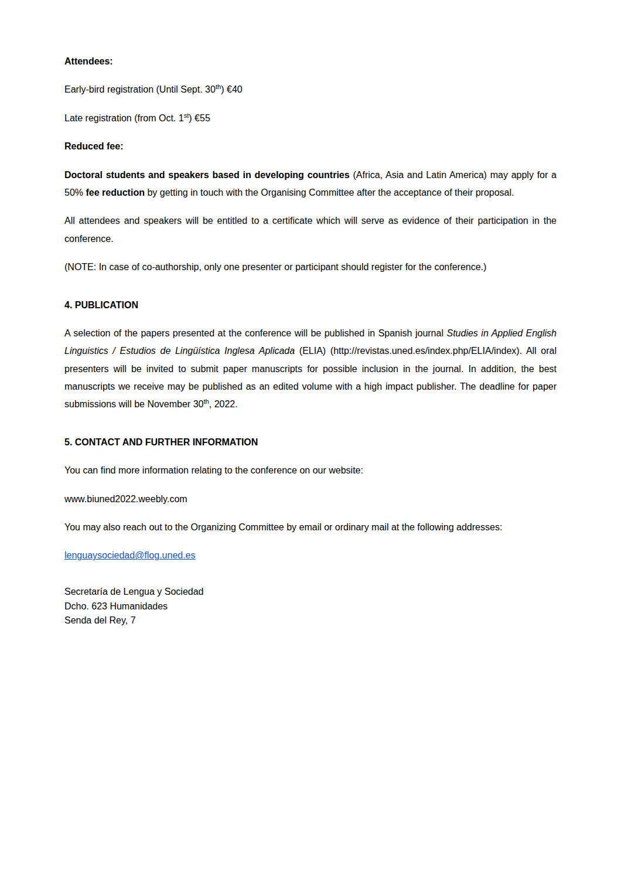Attendees:
Early-bird registration (Until Sept. 30th) €40
Late registration (from Oct. 1st) €55
Reduced fee:
Doctoral students and speakers based in developing countries (Africa, Asia and Latin America) may apply for a 50% fee reduction by getting in touch with the Organising Committee after the acceptance of their proposal.
All attendees and speakers will be entitled to a certificate which will serve as evidence of their participation in the conference.
(NOTE: In case of co-authorship, only one presenter or participant should register for the conference.)
4. PUBLICATION
A selection of the papers presented at the conference will be published in Spanish journal Studies in Applied English Linguistics / Estudios de Lingüística Inglesa Aplicada (ELIA) (http://revistas.uned.es/index.php/ELIA/index). All oral presenters will be invited to submit paper manuscripts for possible inclusion in the journal. In addition, the best manuscripts we receive may be published as an edited volume with a high impact publisher. The deadline for paper submissions will be November 30th, 2022.
5. CONTACT AND FURTHER INFORMATION
You can find more information relating to the conference on our website:
www.biuned2022.weebly.com
You may also reach out to the Organizing Committee by email or ordinary mail at the following addresses:
lenguaysociedad@flog.uned.es
Secretaría de Lengua y Sociedad
Dcho. 623 Humanidades
Senda del Rey, 7